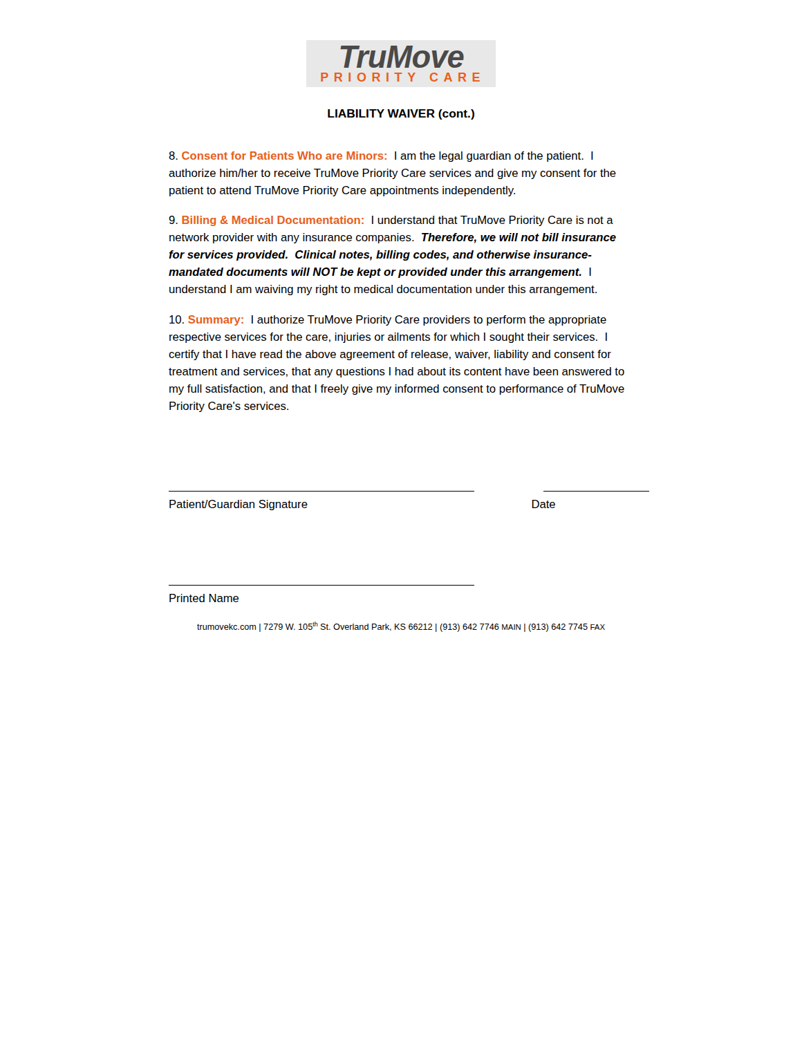TruMove PRIORITY CARE
LIABILITY WAIVER (cont.)
8. Consent for Patients Who are Minors: I am the legal guardian of the patient. I authorize him/her to receive TruMove Priority Care services and give my consent for the patient to attend TruMove Priority Care appointments independently.
9. Billing & Medical Documentation: I understand that TruMove Priority Care is not a network provider with any insurance companies. Therefore, we will not bill insurance for services provided. Clinical notes, billing codes, and otherwise insurance-mandated documents will NOT be kept or provided under this arrangement. I understand I am waiving my right to medical documentation under this arrangement.
10. Summary: I authorize TruMove Priority Care providers to perform the appropriate respective services for the care, injuries or ailments for which I sought their services. I certify that I have read the above agreement of release, waiver, liability and consent for treatment and services, that any questions I had about its content have been answered to my full satisfaction, and that I freely give my informed consent to performance of TruMove Priority Care's services.
Patient/Guardian Signature
Date
Printed Name
trumovekc.com | 7279 W. 105th St. Overland Park, KS 66212 | (913) 642 7746 MAIN | (913) 642 7745 FAX